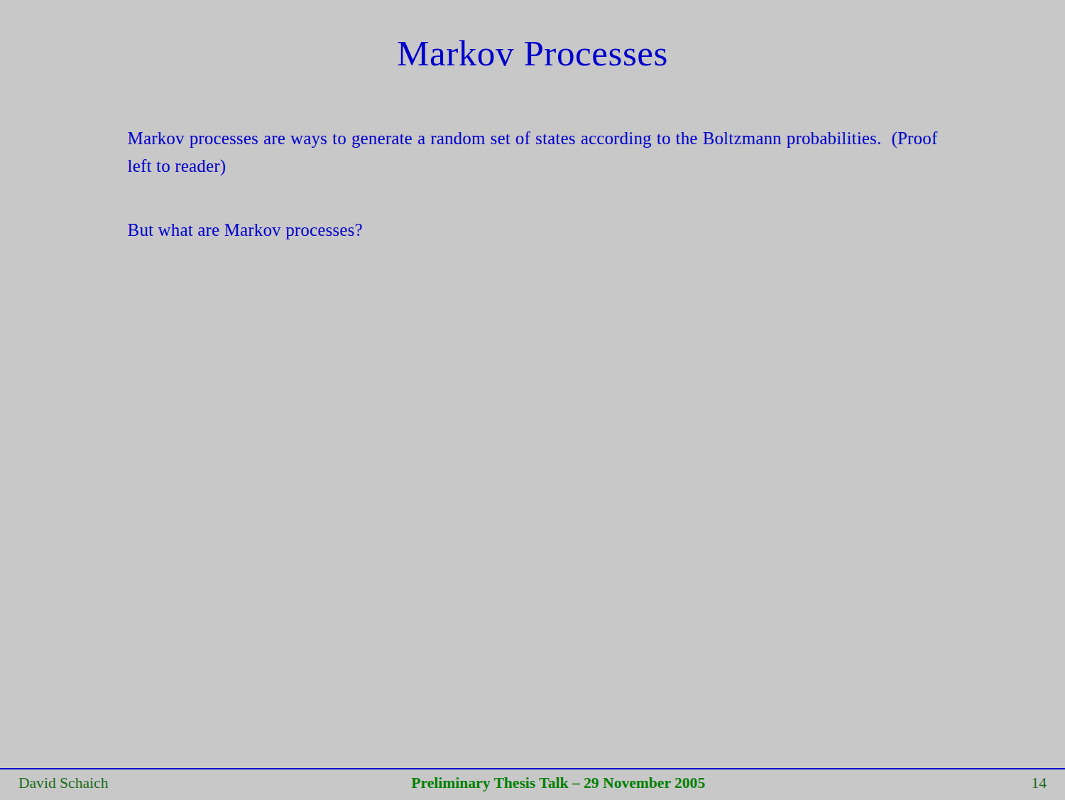Markov Processes
Markov processes are ways to generate a random set of states according to the Boltzmann probabilities. (Proof left to reader)
But what are Markov processes?
David Schaich Preliminary Thesis Talk – 29 November 2005 14